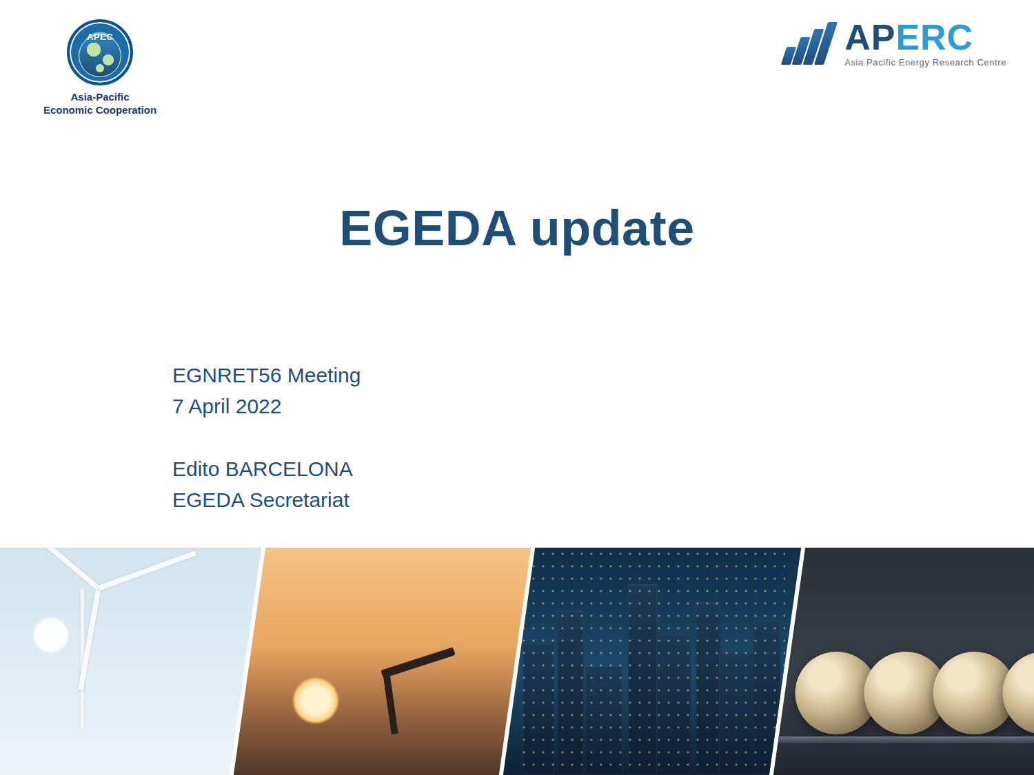Asia-Pacific
Economic Cooperation
APERC
Asia Pacific Energy Research Centre
EGEDA update
EGNRET56 Meeting
7 April 2022
Edito BARCELONA
EGEDA Secretariat